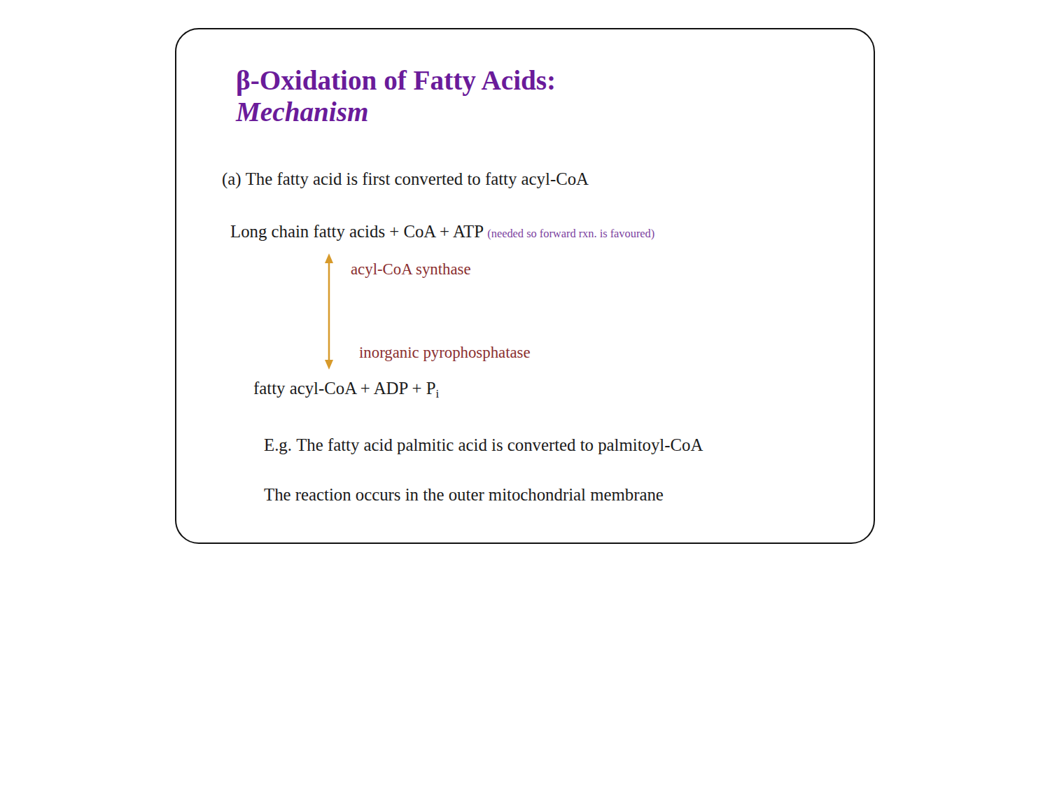β-Oxidation of Fatty Acids:Mechanism
(a) The fatty acid is first converted to fatty acyl-CoA
Long chain fatty acids + CoA + ATP (needed so forward rxn. is favoured)
acyl-CoA synthase inorganic pyrophosphatase
fatty acyl-CoA + ADP + Pi
E.g. The fatty acid palmitic acid is converted to palmitoyl-CoA
The reaction occurs in the outer mitochondrial membrane